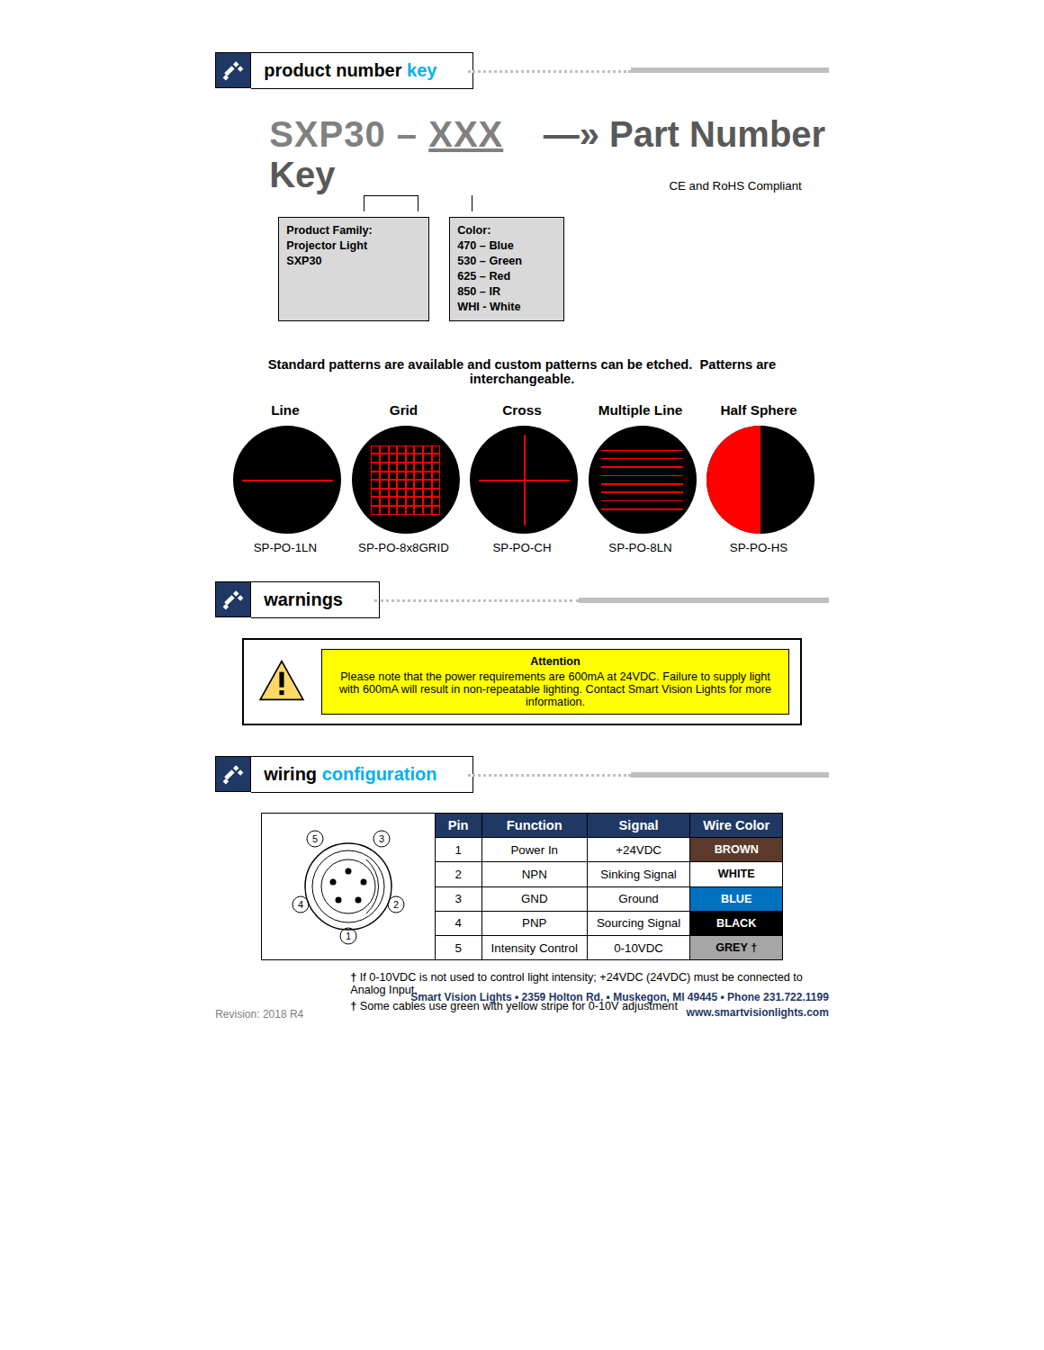product number key
SXP30 – XXX —» Part Number Key
CE and RoHS Compliant
Product Family:
Projector Light
SXP30
Color:
470 – Blue
530 – Green
625 – Red
850 – IR
WHI - White
Standard patterns are available and custom patterns can be etched. Patterns are interchangeable.
Line
SP-PO-1LN
Grid
SP-PO-8x8GRID
Cross
SP-PO-CH
Multiple Line
SP-PO-8LN
Half Sphere
SP-PO-HS
warnings
Attention Please note that the power requirements are 600mA at 24VDC. Failure to supply light with 600mA will result in non-repeatable lighting. Contact Smart Vision Lights for more information.
wiring configuration
1 2 3 4 5
| Pin | Function | Signal | Wire Color |
| --- | --- | --- | --- |
| 1 | Power In | +24VDC | BROWN |
| 2 | NPN | Sinking Signal | WHITE |
| 3 | GND | Ground | BLUE |
| 4 | PNP | Sourcing Signal | BLACK |
| 5 | Intensity Control | 0-10VDC | GREY † |
† If 0-10VDC is not used to control light intensity; +24VDC (24VDC) must be connected to Analog Input.
† Some cables use green with yellow stripe for 0-10V adjustment
Revision: 2018 R4
Smart Vision Lights • 2359 Holton Rd. • Muskegon, MI 49445 • Phone 231.722.1199
www.smartvisionlights.com